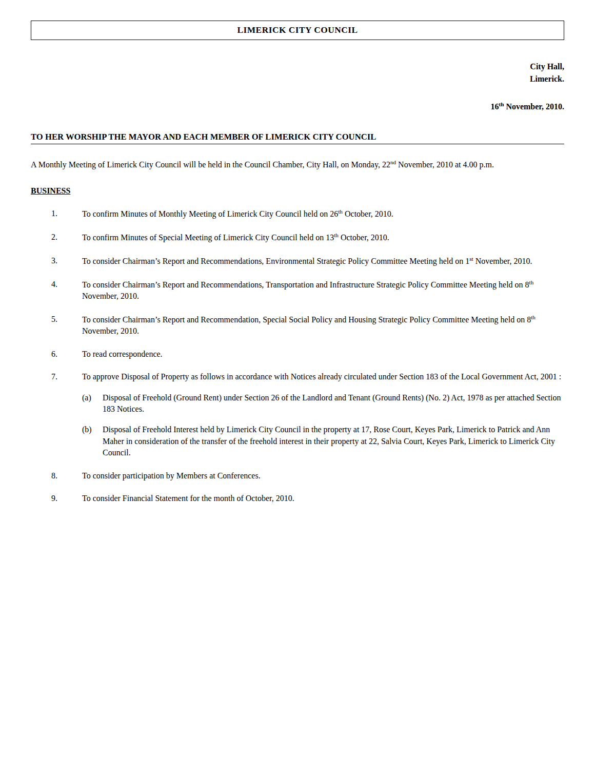LIMERICK CITY COUNCIL
City Hall,
Limerick.
16th November, 2010.
TO HER WORSHIP THE MAYOR AND EACH MEMBER OF LIMERICK CITY COUNCIL
A Monthly Meeting of Limerick City Council will be held in the Council Chamber, City Hall, on Monday, 22nd November, 2010 at 4.00 p.m.
BUSINESS
To confirm Minutes of Monthly Meeting of Limerick City Council held on 26th October, 2010.
To confirm Minutes of Special Meeting of Limerick City Council held on 13th October, 2010.
To consider Chairman’s Report and Recommendations, Environmental Strategic Policy Committee Meeting held on 1st November, 2010.
To consider Chairman’s Report and Recommendations, Transportation and Infrastructure Strategic Policy Committee Meeting held on 8th November, 2010.
To consider Chairman’s Report and Recommendation, Special Social Policy and Housing Strategic Policy Committee Meeting held on 8th November, 2010.
To read correspondence.
To approve Disposal of Property as follows in accordance with Notices already circulated under Section 183 of the Local Government Act, 2001 :
Disposal of Freehold (Ground Rent) under Section 26 of the Landlord and Tenant (Ground Rents) (No. 2) Act, 1978 as per attached Section 183 Notices.
Disposal of Freehold Interest held by Limerick City Council in the property at 17, Rose Court, Keyes Park, Limerick to Patrick and Ann Maher in consideration of the transfer of the freehold interest in their property at 22, Salvia Court, Keyes Park, Limerick to Limerick City Council.
To consider participation by Members at Conferences.
To consider Financial Statement for the month of October, 2010.